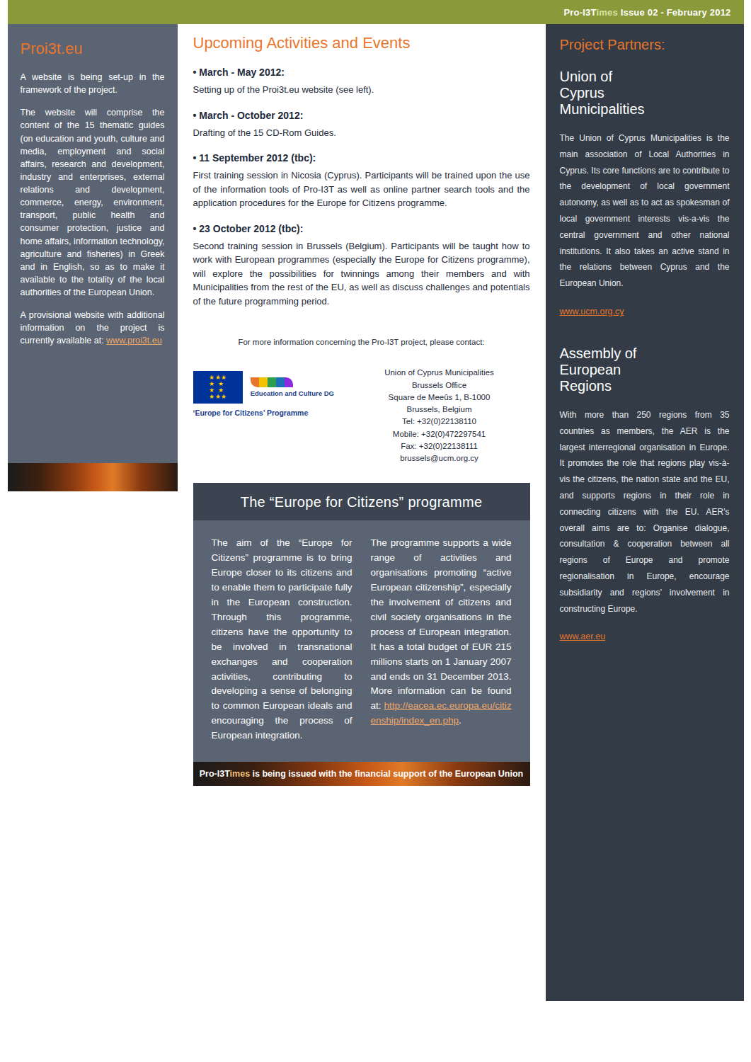Pro-I3T imes Issue 02 - February 2012
Proi3t.eu
A website is being set-up in the framework of the project.
The website will comprise the content of the 15 thematic guides (on education and youth, culture and media, employment and social affairs, research and development, industry and enterprises, external relations and development, commerce, energy, environment, transport, public health and consumer protection, justice and home affairs, information technology, agriculture and fisheries) in Greek and in English, so as to make it available to the totality of the local authorities of the European Union.
A provisional website with additional information on the project is currently available at: www.proi3t.eu
Upcoming Activities and Events
• March - May 2012:
Setting up of the Proi3t.eu website (see left).
• March - October 2012:
Drafting of the 15 CD-Rom Guides.
• 11 September 2012 (tbc):
First training session in Nicosia (Cyprus). Participants will be trained upon the use of the information tools of Pro-I3T as well as online partner search tools and the application procedures for the Europe for Citizens programme.
• 23 October 2012 (tbc):
Second training session in Brussels (Belgium). Participants will be taught how to work with European programmes (especially the Europe for Citizens programme), will explore the possibilities for twinnings among their members and with Municipalities from the rest of the EU, as well as discuss challenges and potentials of the future programming period.
For more information concerning the Pro-I3T project, please contact:
★ ★ ★
★ ★
★ ★
★ ★ ★ Education and Culture DG ‘Europe for Citizens’ Programme
Union of Cyprus Municipalities
Brussels Office
Square de Meeûs 1, B-1000
Brussels, Belgium
Tel: +32(0)22138110
Mobile: +32(0)472297541
Fax: +32(0)22138111
brussels@ucm.org.cy
The “Europe for Citizens” programme
The aim of the “Europe for Citizens” programme is to bring Europe closer to its citizens and to enable them to participate fully in the European construction. Through this programme, citizens have the opportunity to be involved in transnational exchanges and cooperation activities, contributing to developing a sense of belonging to common European ideals and encouraging the process of European integration.
The programme supports a wide range of activities and organisations promoting “active European citizenship”, especially the involvement of citizens and civil society organisations in the process of European integration. It has a total budget of EUR 215 millions starts on 1 January 2007 and ends on 31 December 2013. More information can be found at: http://eacea.ec.europa.eu/citizenship/index_en.php.
Pro-I3Times is being issued with the financial support of the European Union
Project Partners:
Union of
Cyprus
Municipalities
The Union of Cyprus Municipalities is the main association of Local Authorities in Cyprus. Its core functions are to contribute to the development of local government autonomy, as well as to act as spokesman of local government interests vis-a-vis the central government and other national institutions. It also takes an active stand in the relations between Cyprus and the European Union.
www.ucm.org.cy
Assembly of
European
Regions
With more than 250 regions from 35 countries as members, the AER is the largest interregional organisation in Europe. It promotes the role that regions play vis-à-vis the citizens, the nation state and the EU, and supports regions in their role in connecting citizens with the EU. AER’s overall aims are to: Organise dialogue, consultation & cooperation between all regions of Europe and promote regionalisation in Europe, encourage subsidiarity and regions’ involvement in constructing Europe.
www.aer.eu